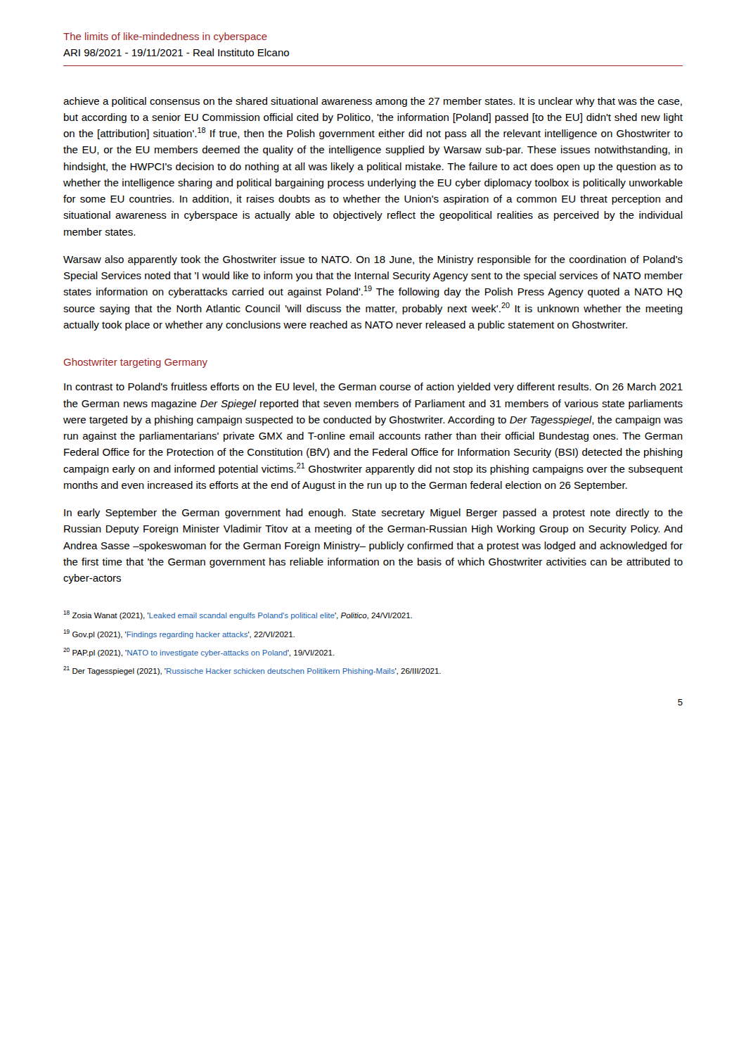The limits of like-mindedness in cyberspace
ARI 98/2021 - 19/11/2021 - Real Instituto Elcano
achieve a political consensus on the shared situational awareness among the 27 member states. It is unclear why that was the case, but according to a senior EU Commission official cited by Politico, 'the information [Poland] passed [to the EU] didn't shed new light on the [attribution] situation'.18 If true, then the Polish government either did not pass all the relevant intelligence on Ghostwriter to the EU, or the EU members deemed the quality of the intelligence supplied by Warsaw sub-par. These issues notwithstanding, in hindsight, the HWPCI's decision to do nothing at all was likely a political mistake. The failure to act does open up the question as to whether the intelligence sharing and political bargaining process underlying the EU cyber diplomacy toolbox is politically unworkable for some EU countries. In addition, it raises doubts as to whether the Union's aspiration of a common EU threat perception and situational awareness in cyberspace is actually able to objectively reflect the geopolitical realities as perceived by the individual member states.
Warsaw also apparently took the Ghostwriter issue to NATO. On 18 June, the Ministry responsible for the coordination of Poland's Special Services noted that 'I would like to inform you that the Internal Security Agency sent to the special services of NATO member states information on cyberattacks carried out against Poland'.19 The following day the Polish Press Agency quoted a NATO HQ source saying that the North Atlantic Council 'will discuss the matter, probably next week'.20 It is unknown whether the meeting actually took place or whether any conclusions were reached as NATO never released a public statement on Ghostwriter.
Ghostwriter targeting Germany
In contrast to Poland's fruitless efforts on the EU level, the German course of action yielded very different results. On 26 March 2021 the German news magazine Der Spiegel reported that seven members of Parliament and 31 members of various state parliaments were targeted by a phishing campaign suspected to be conducted by Ghostwriter. According to Der Tagesspiegel, the campaign was run against the parliamentarians' private GMX and T-online email accounts rather than their official Bundestag ones. The German Federal Office for the Protection of the Constitution (BfV) and the Federal Office for Information Security (BSI) detected the phishing campaign early on and informed potential victims.21 Ghostwriter apparently did not stop its phishing campaigns over the subsequent months and even increased its efforts at the end of August in the run up to the German federal election on 26 September.
In early September the German government had enough. State secretary Miguel Berger passed a protest note directly to the Russian Deputy Foreign Minister Vladimir Titov at a meeting of the German-Russian High Working Group on Security Policy. And Andrea Sasse –spokeswoman for the German Foreign Ministry– publicly confirmed that a protest was lodged and acknowledged for the first time that 'the German government has reliable information on the basis of which Ghostwriter activities can be attributed to cyber-actors
18 Zosia Wanat (2021), 'Leaked email scandal engulfs Poland's political elite', Politico, 24/VI/2021.
19 Gov.pl (2021), 'Findings regarding hacker attacks', 22/VI/2021.
20 PAP.pl (2021), 'NATO to investigate cyber-attacks on Poland', 19/VI/2021.
21 Der Tagesspiegel (2021), 'Russische Hacker schicken deutschen Politikern Phishing-Mails', 26/III/2021.
5